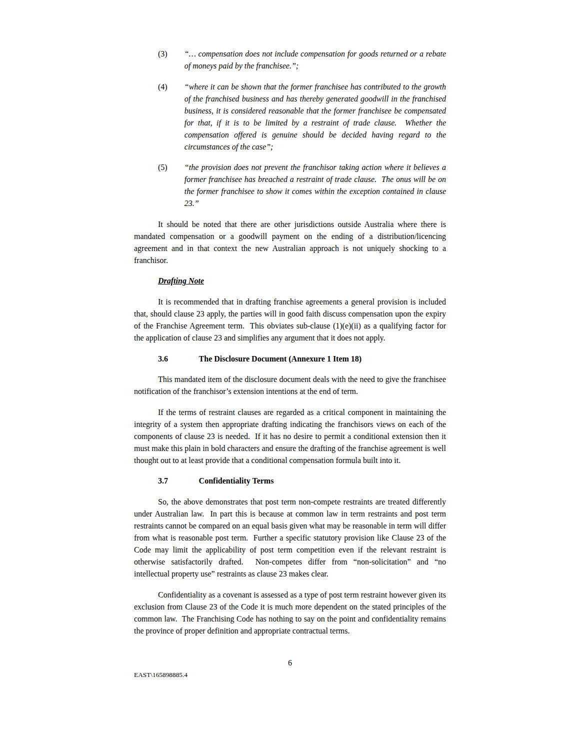(3)
“… compensation does not include compensation for goods returned or a rebate of moneys paid by the franchisee.”;
(4)
“where it can be shown that the former franchisee has contributed to the growth of the franchised business and has thereby generated goodwill in the franchised business, it is considered reasonable that the former franchisee be compensated for that, if it is to be limited by a restraint of trade clause. Whether the compensation offered is genuine should be decided having regard to the circumstances of the case”;
(5)
“the provision does not prevent the franchisor taking action where it believes a former franchisee has breached a restraint of trade clause. The onus will be on the former franchisee to show it comes within the exception contained in clause 23.”
It should be noted that there are other jurisdictions outside Australia where there is mandated compensation or a goodwill payment on the ending of a distribution/licencing agreement and in that context the new Australian approach is not uniquely shocking to a franchisor.
Drafting Note
It is recommended that in drafting franchise agreements a general provision is included that, should clause 23 apply, the parties will in good faith discuss compensation upon the expiry of the Franchise Agreement term. This obviates sub-clause (1)(e)(ii) as a qualifying factor for the application of clause 23 and simplifies any argument that it does not apply.
3.6
The Disclosure Document (Annexure 1 Item 18)
This mandated item of the disclosure document deals with the need to give the franchisee notification of the franchisor’s extension intentions at the end of term.
If the terms of restraint clauses are regarded as a critical component in maintaining the integrity of a system then appropriate drafting indicating the franchisors views on each of the components of clause 23 is needed. If it has no desire to permit a conditional extension then it must make this plain in bold characters and ensure the drafting of the franchise agreement is well thought out to at least provide that a conditional compensation formula built into it.
3.7
Confidentiality Terms
So, the above demonstrates that post term non-compete restraints are treated differently under Australian law. In part this is because at common law in term restraints and post term restraints cannot be compared on an equal basis given what may be reasonable in term will differ from what is reasonable post term. Further a specific statutory provision like Clause 23 of the Code may limit the applicability of post term competition even if the relevant restraint is otherwise satisfactorily drafted. Non-competes differ from “non-solicitation” and “no intellectual property use” restraints as clause 23 makes clear.
Confidentiality as a covenant is assessed as a type of post term restraint however given its exclusion from Clause 23 of the Code it is much more dependent on the stated principles of the common law. The Franchising Code has nothing to say on the point and confidentiality remains the province of proper definition and appropriate contractual terms.
6
EAST\165898885.4